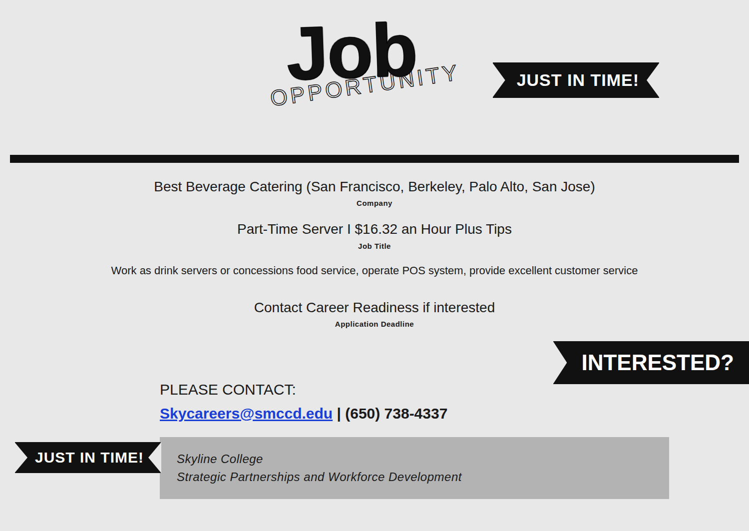Job
OPPORTUNITY
Just in Time!
Best Beverage Catering (San Francisco, Berkeley, Palo Alto, San Jose)
Company
Part-Time Server I $16.32 an Hour Plus Tips
Job Title
Work as drink servers or concessions food service, operate POS system, provide excellent customer service
Contact Career Readiness if interested
Application Deadline
Interested?
PLEASE CONTACT:
Skycareers@smccd.edu | (650) 738-4337
Just in Time!
Skyline College
Strategic Partnerships and Workforce Development